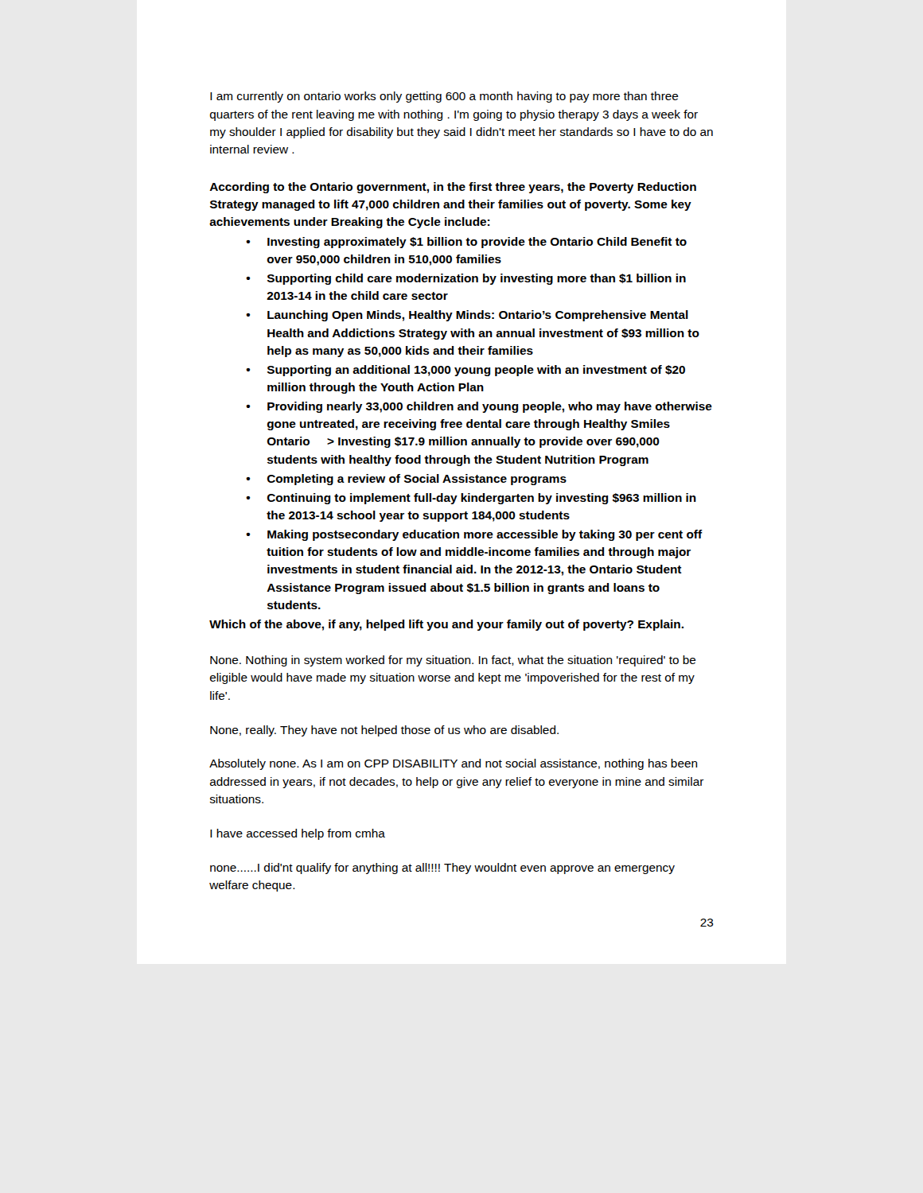I am currently on ontario works only getting 600 a month having to pay more than three quarters of the rent leaving me with nothing . I'm going to physio therapy 3 days a week for my shoulder I applied for disability but they said I didn't meet her standards so I have to do an internal review .
According to the Ontario government, in the first three years, the Poverty Reduction Strategy managed to lift 47,000 children and their families out of poverty. Some key achievements under Breaking the Cycle include:
Investing approximately $1 billion to provide the Ontario Child Benefit to over 950,000 children in 510,000 families
Supporting child care modernization by investing more than $1 billion in 2013-14 in the child care sector
Launching Open Minds, Healthy Minds: Ontario’s Comprehensive Mental Health and Addictions Strategy with an annual investment of $93 million to help as many as 50,000 kids and their families
Supporting an additional 13,000 young people with an investment of $20 million through the Youth Action Plan
Providing nearly 33,000 children and young people, who may have otherwise gone untreated, are receiving free dental care through Healthy Smiles Ontario > Investing $17.9 million annually to provide over 690,000 students with healthy food through the Student Nutrition Program
Completing a review of Social Assistance programs
Continuing to implement full-day kindergarten by investing $963 million in the 2013-14 school year to support 184,000 students
Making postsecondary education more accessible by taking 30 per cent off tuition for students of low and middle-income families and through major investments in student financial aid. In the 2012-13, the Ontario Student Assistance Program issued about $1.5 billion in grants and loans to students.
Which of the above, if any, helped lift you and your family out of poverty? Explain.
None. Nothing in system worked for my situation. In fact, what the situation 'required' to be eligible would have made my situation worse and kept me 'impoverished for the rest of my life'.
None, really. They have not helped those of us who are disabled.
Absolutely none. As I am on CPP DISABILITY and not social assistance, nothing has been addressed in years, if not decades, to help or give any relief to everyone in mine and similar situations.
I have accessed help from cmha
none......I did'nt qualify for anything at all!!!! They wouldnt even approve an emergency welfare cheque.
23